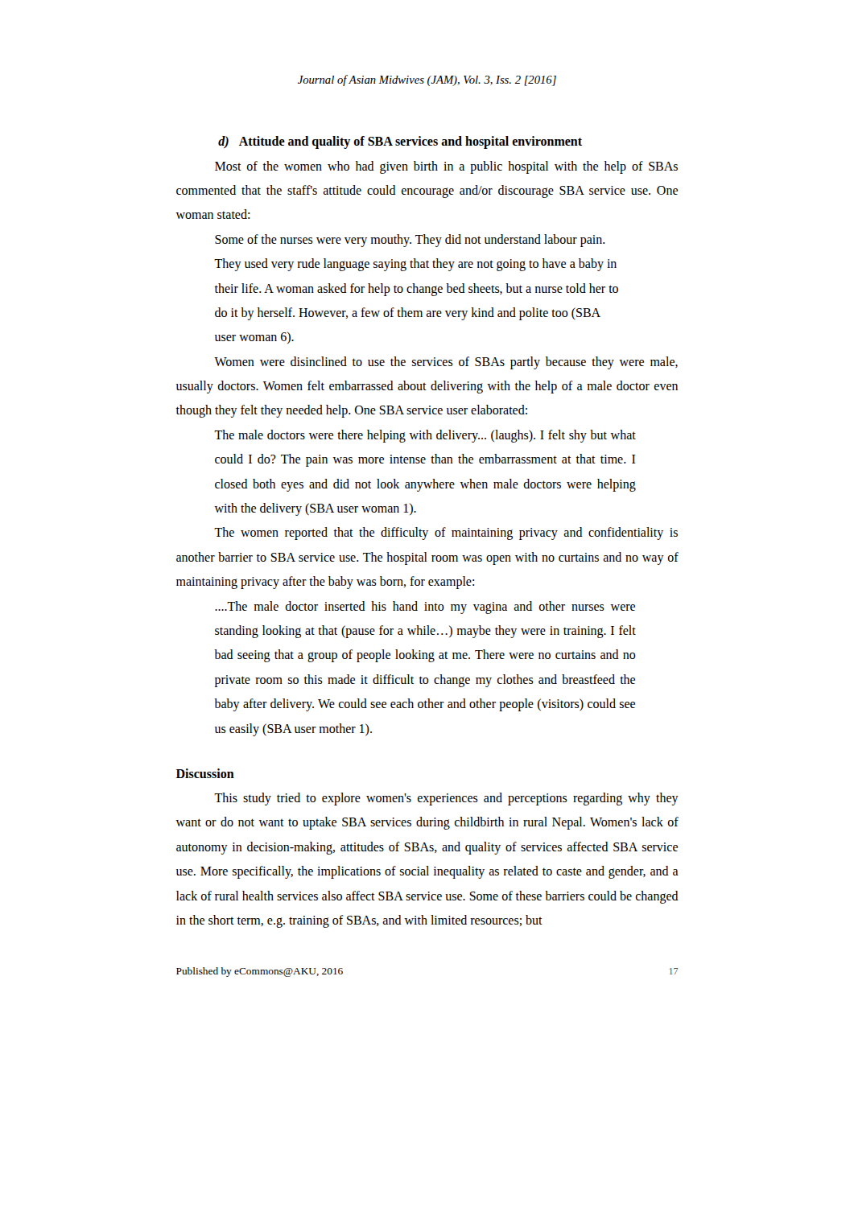Journal of Asian Midwives (JAM), Vol. 3, Iss. 2 [2016]
d) Attitude and quality of SBA services and hospital environment
Most of the women who had given birth in a public hospital with the help of SBAs commented that the staff's attitude could encourage and/or discourage SBA service use. One woman stated:
Some of the nurses were very mouthy. They did not understand labour pain.
They used very rude language saying that they are not going to have a baby in
their life. A woman asked for help to change bed sheets, but a nurse told her to
do it by herself. However, a few of them are very kind and polite too (SBA
user woman 6).
Women were disinclined to use the services of SBAs partly because they were male, usually doctors. Women felt embarrassed about delivering with the help of a male doctor even though they felt they needed help. One SBA service user elaborated:
The male doctors were there helping with delivery... (laughs). I felt shy but what could I do? The pain was more intense than the embarrassment at that time. I closed both eyes and did not look anywhere when male doctors were helping with the delivery (SBA user woman 1).
The women reported that the difficulty of maintaining privacy and confidentiality is another barrier to SBA service use. The hospital room was open with no curtains and no way of maintaining privacy after the baby was born, for example:
....The male doctor inserted his hand into my vagina and other nurses were standing looking at that (pause for a while…) maybe they were in training. I felt bad seeing that a group of people looking at me. There were no curtains and no private room so this made it difficult to change my clothes and breastfeed the baby after delivery. We could see each other and other people (visitors) could see us easily (SBA user mother 1).
Discussion
This study tried to explore women's experiences and perceptions regarding why they want or do not want to uptake SBA services during childbirth in rural Nepal. Women's lack of autonomy in decision-making, attitudes of SBAs, and quality of services affected SBA service use. More specifically, the implications of social inequality as related to caste and gender, and a lack of rural health services also affect SBA service use. Some of these barriers could be changed in the short term, e.g. training of SBAs, and with limited resources; but
Published by eCommons@AKU, 2016
17